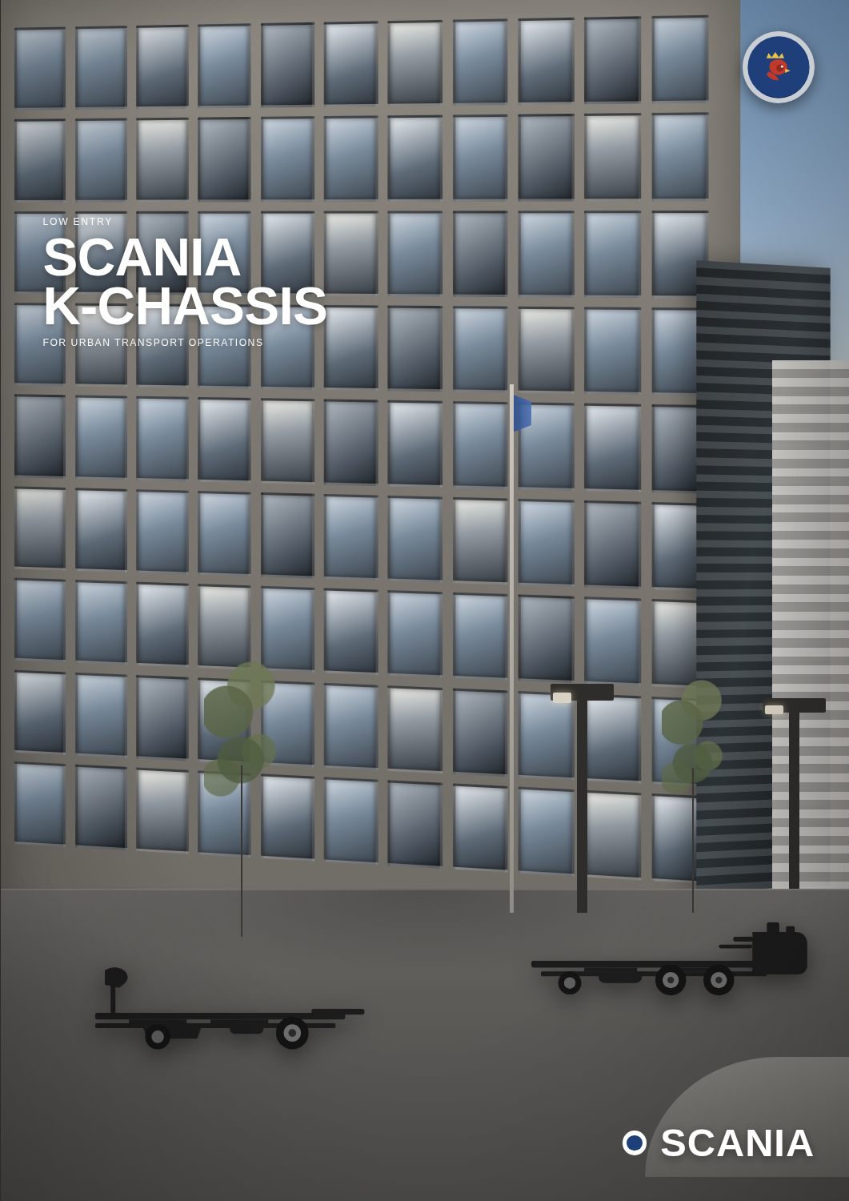Low entry
Scania K-chassis
For urban transport operations
Scania